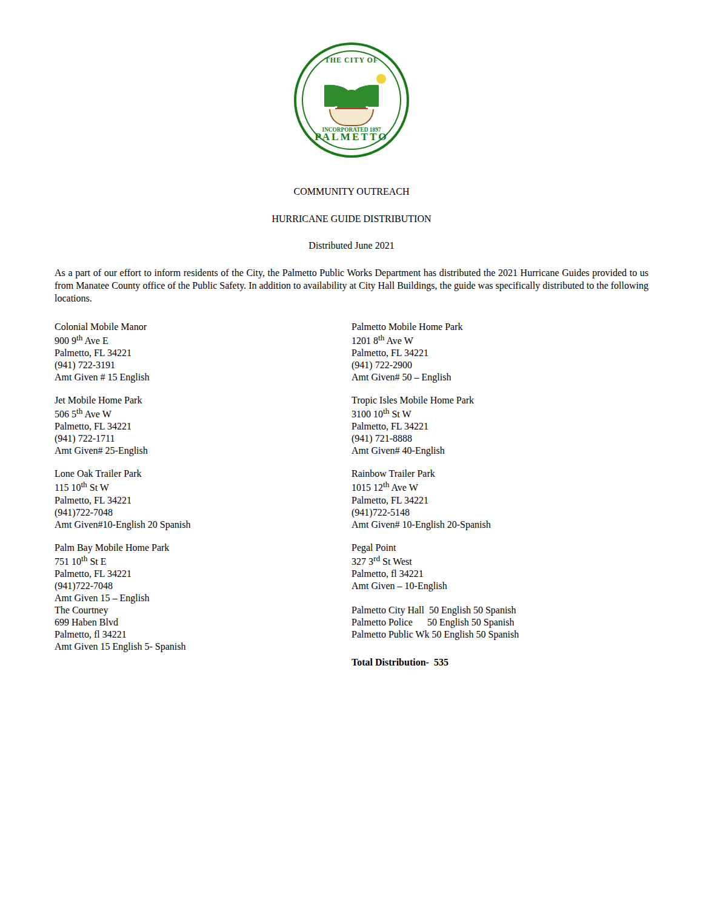THE CITY OF
INCORPORATED 1897
PALMETTO
COMMUNITY OUTREACH
HURRICANE GUIDE DISTRIBUTION
Distributed June 2021
As a part of our effort to inform residents of the City, the Palmetto Public Works Department has distributed the 2021 Hurricane Guides provided to us from Manatee County office of the Public Safety. In addition to availability at City Hall Buildings, the guide was specifically distributed to the following locations.
| Colonial Mobile Manor 900 9 th Ave E Palmetto, FL 34221 (941) 722-3191 Amt Given # 15 English | Palmetto Mobile Home Park 1201 8 th Ave W Palmetto, FL 34221 (941) 722-2900 Amt Given# 50 – English |
| Jet Mobile Home Park 506 5 th Ave W Palmetto, FL 34221 (941) 722-1711 Amt Given# 25-English | Tropic Isles Mobile Home Park 3100 10 th St W Palmetto, FL 34221 (941) 721-8888 Amt Given# 40-English |
| Lone Oak Trailer Park 115 10 th St W Palmetto, FL 34221 (941)722-7048 Amt Given#10-English 20 Spanish | Rainbow Trailer Park 1015 12 th Ave W Palmetto, FL 34221 (941)722-5148 Amt Given# 10-English 20-Spanish |
| Palm Bay Mobile Home Park 751 10 th St E Palmetto, FL 34221 (941)722-7048 Amt Given 15 – English The Courtney 699 Haben Blvd Palmetto, fl 34221 Amt Given 15 English 5- Spanish | Pegal Point 327 3 rd St West Palmetto, fl 34221 Amt Given – 10-English Palmetto City Hall 50 English 50 Spanish Palmetto Police 50 English 50 Spanish Palmetto Public Wk 50 English 50 Spanish Total Distribution- 535 |